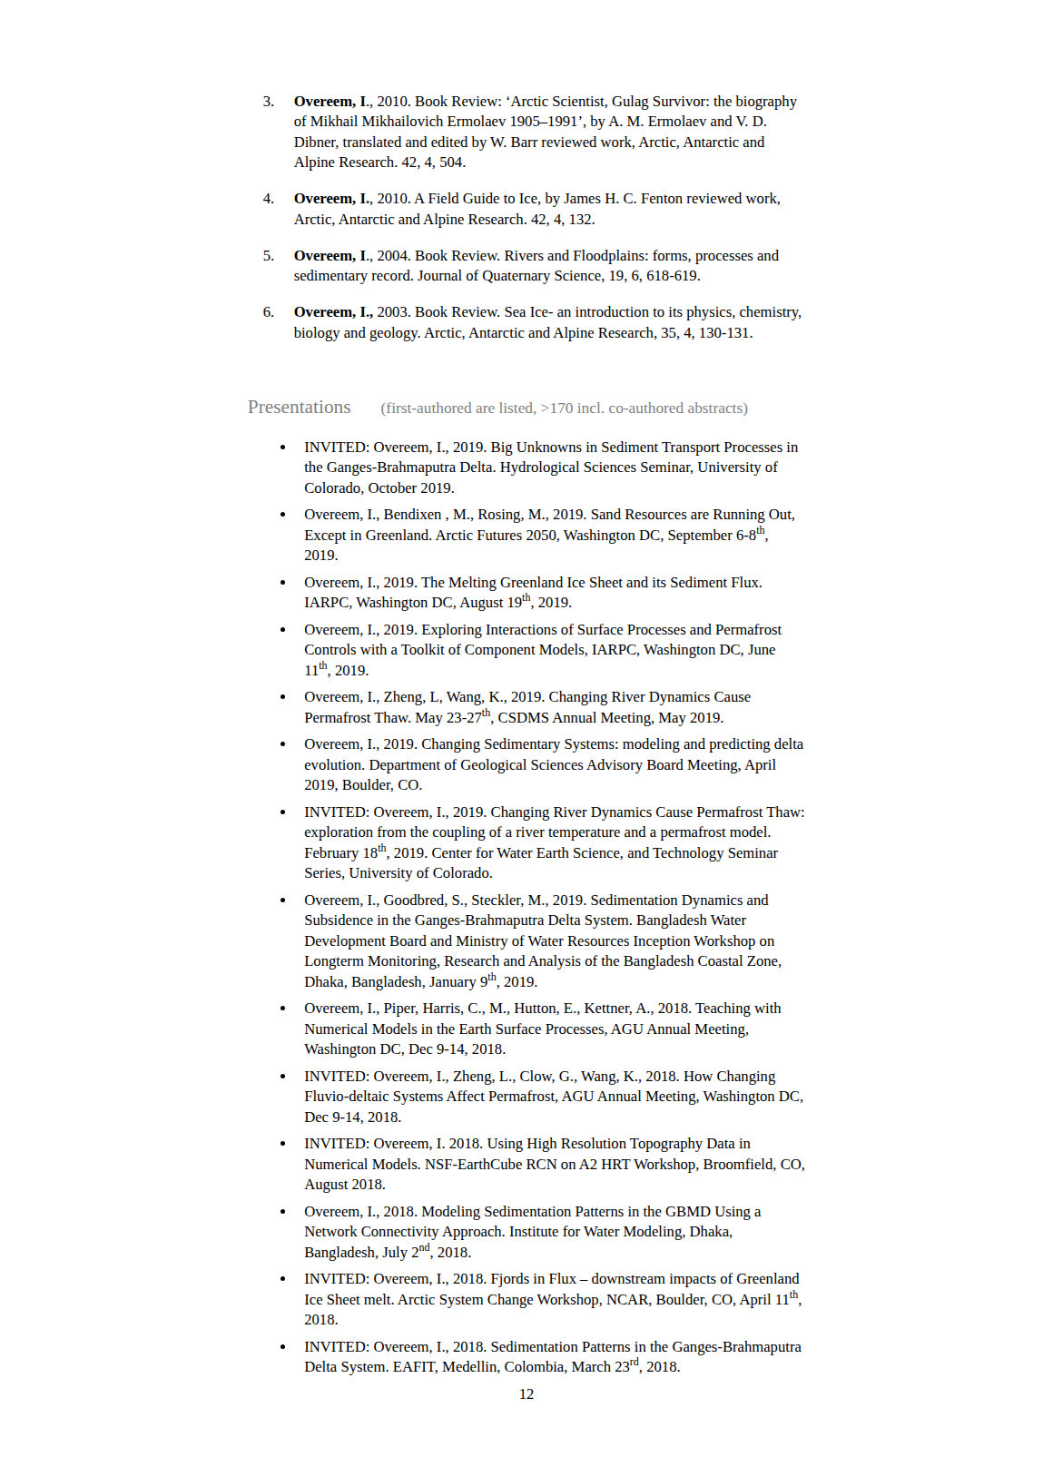Overeem, I., 2010. Book Review: ‘Arctic Scientist, Gulag Survivor: the biography of Mikhail Mikhailovich Ermolaev 1905–1991’, by A. M. Ermolaev and V. D. Dibner, translated and edited by W. Barr reviewed work, Arctic, Antarctic and Alpine Research. 42, 4, 504.
Overeem, I., 2010. A Field Guide to Ice, by James H. C. Fenton reviewed work, Arctic, Antarctic and Alpine Research. 42, 4, 132.
Overeem, I., 2004. Book Review. Rivers and Floodplains: forms, processes and sedimentary record. Journal of Quaternary Science, 19, 6, 618-619.
Overeem, I., 2003. Book Review. Sea Ice- an introduction to its physics, chemistry, biology and geology. Arctic, Antarctic and Alpine Research, 35, 4, 130-131.
Presentations (first-authored are listed, >170 incl. co-authored abstracts)
INVITED: Overeem, I., 2019. Big Unknowns in Sediment Transport Processes in the Ganges-Brahmaputra Delta. Hydrological Sciences Seminar, University of Colorado, October 2019.
Overeem, I., Bendixen , M., Rosing, M., 2019. Sand Resources are Running Out, Except in Greenland. Arctic Futures 2050, Washington DC, September 6-8th, 2019.
Overeem, I., 2019. The Melting Greenland Ice Sheet and its Sediment Flux. IARPC, Washington DC, August 19th, 2019.
Overeem, I., 2019. Exploring Interactions of Surface Processes and Permafrost Controls with a Toolkit of Component Models, IARPC, Washington DC, June 11th, 2019.
Overeem, I., Zheng, L, Wang, K., 2019. Changing River Dynamics Cause Permafrost Thaw. May 23-27th, CSDMS Annual Meeting, May 2019.
Overeem, I., 2019. Changing Sedimentary Systems: modeling and predicting delta evolution. Department of Geological Sciences Advisory Board Meeting, April 2019, Boulder, CO.
INVITED: Overeem, I., 2019. Changing River Dynamics Cause Permafrost Thaw: exploration from the coupling of a river temperature and a permafrost model. February 18th, 2019. Center for Water Earth Science, and Technology Seminar Series, University of Colorado.
Overeem, I., Goodbred, S., Steckler, M., 2019. Sedimentation Dynamics and Subsidence in the Ganges-Brahmaputra Delta System. Bangladesh Water Development Board and Ministry of Water Resources Inception Workshop on Longterm Monitoring, Research and Analysis of the Bangladesh Coastal Zone, Dhaka, Bangladesh, January 9th, 2019.
Overeem, I., Piper, Harris, C., M., Hutton, E., Kettner, A., 2018. Teaching with Numerical Models in the Earth Surface Processes, AGU Annual Meeting, Washington DC, Dec 9-14, 2018.
INVITED: Overeem, I., Zheng, L., Clow, G., Wang, K., 2018. How Changing Fluvio-deltaic Systems Affect Permafrost, AGU Annual Meeting, Washington DC, Dec 9-14, 2018.
INVITED: Overeem, I. 2018. Using High Resolution Topography Data in Numerical Models. NSF-EarthCube RCN on A2 HRT Workshop, Broomfield, CO, August 2018.
Overeem, I., 2018. Modeling Sedimentation Patterns in the GBMD Using a Network Connectivity Approach. Institute for Water Modeling, Dhaka, Bangladesh, July 2nd, 2018.
INVITED: Overeem, I., 2018. Fjords in Flux – downstream impacts of Greenland Ice Sheet melt. Arctic System Change Workshop, NCAR, Boulder, CO, April 11th, 2018.
INVITED: Overeem, I., 2018. Sedimentation Patterns in the Ganges-Brahmaputra Delta System. EAFIT, Medellin, Colombia, March 23rd, 2018.
12